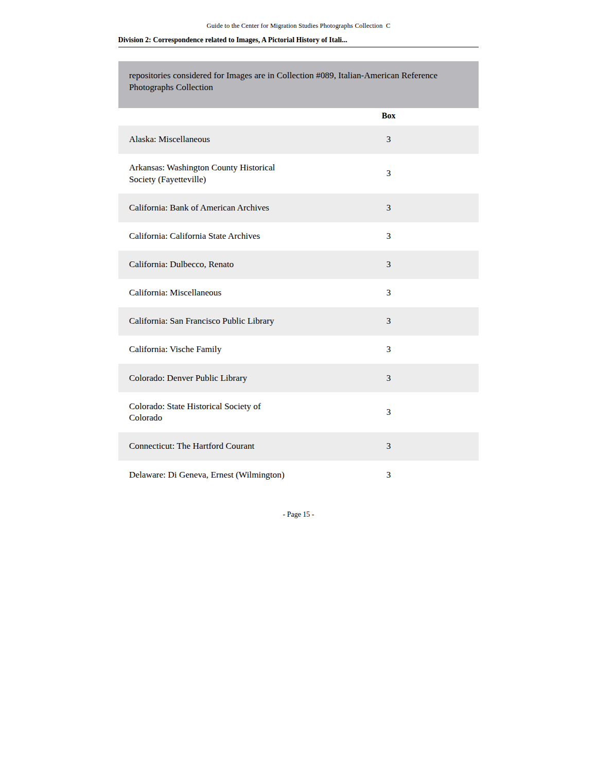Guide to the Center for Migration Studies Photographs Collection C
Division 2: Correspondence related to Images, A Pictorial History of Itali...
| repositories considered for Images are in Collection #089, Italian-American Reference Photographs Collection |
| | Box |
| Alaska: Miscellaneous | 3 |
| Arkansas: Washington County Historical Society (Fayetteville) | 3 |
| California: Bank of American Archives | 3 |
| California: California State Archives | 3 |
| California: Dulbecco, Renato | 3 |
| California: Miscellaneous | 3 |
| California: San Francisco Public Library | 3 |
| California: Vische Family | 3 |
| Colorado: Denver Public Library | 3 |
| Colorado: State Historical Society of Colorado | 3 |
| Connecticut: The Hartford Courant | 3 |
| Delaware: Di Geneva, Ernest (Wilmington) | 3 |
- Page 15 -